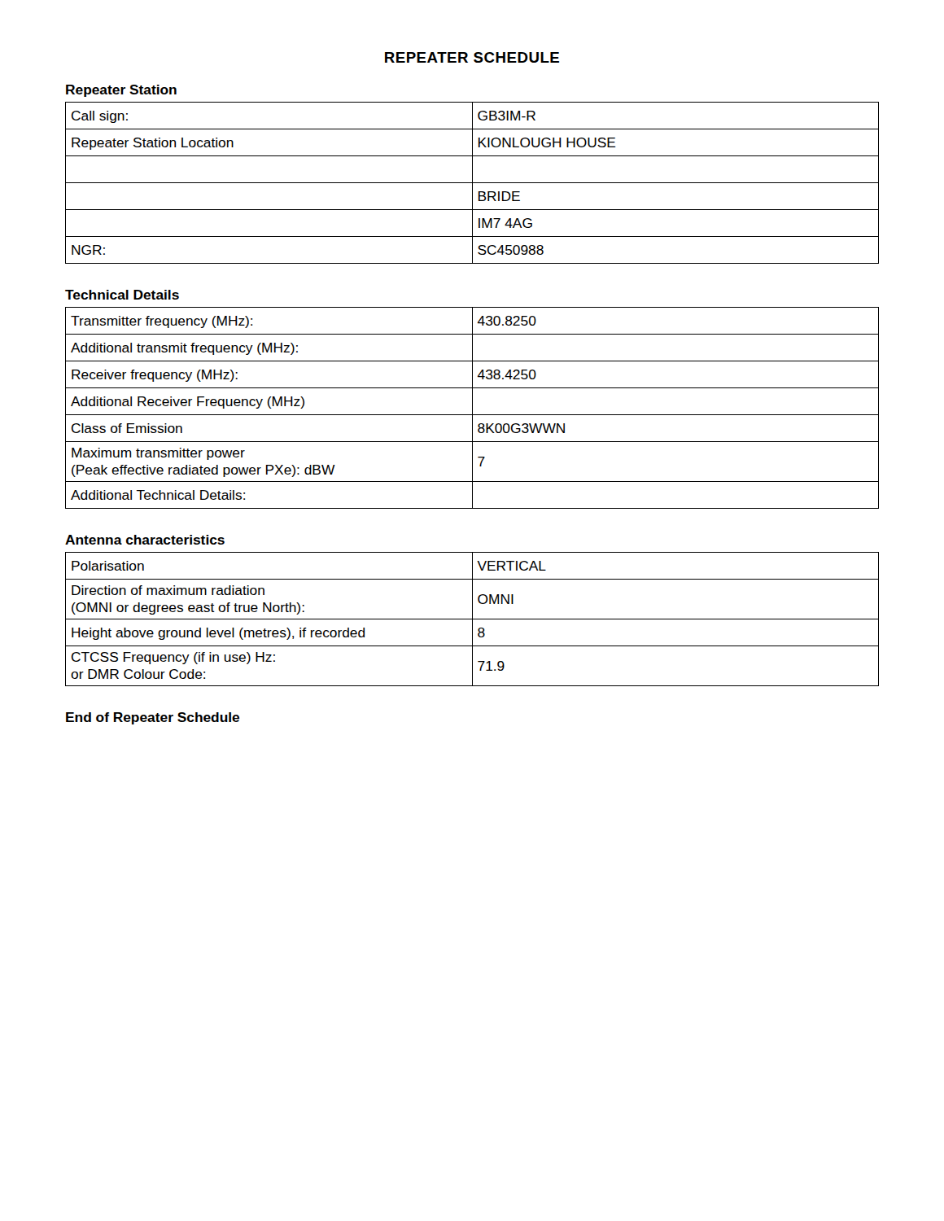REPEATER SCHEDULE
Repeater Station
| Call sign: | GB3IM-R |
| Repeater Station Location | KIONLOUGH HOUSE |
| | BRIDE |
| | IM7 4AG |
| NGR: | SC450988 |
Technical Details
| Transmitter frequency (MHz): | 430.8250 |
| Additional transmit frequency (MHz): | |
| Receiver frequency (MHz): | 438.4250 |
| Additional Receiver Frequency (MHz) | |
| Class of Emission | 8K00G3WWN |
| Maximum transmitter power (Peak effective radiated power PXe): dBW | 7 |
| Additional Technical Details: | |
Antenna characteristics
| Polarisation | VERTICAL |
| Direction of maximum radiation (OMNI or degrees east of true North): | OMNI |
| Height above ground level (metres), if recorded | 8 |
| CTCSS Frequency (if in use) Hz: or DMR Colour Code: | 71.9 |
End of Repeater Schedule